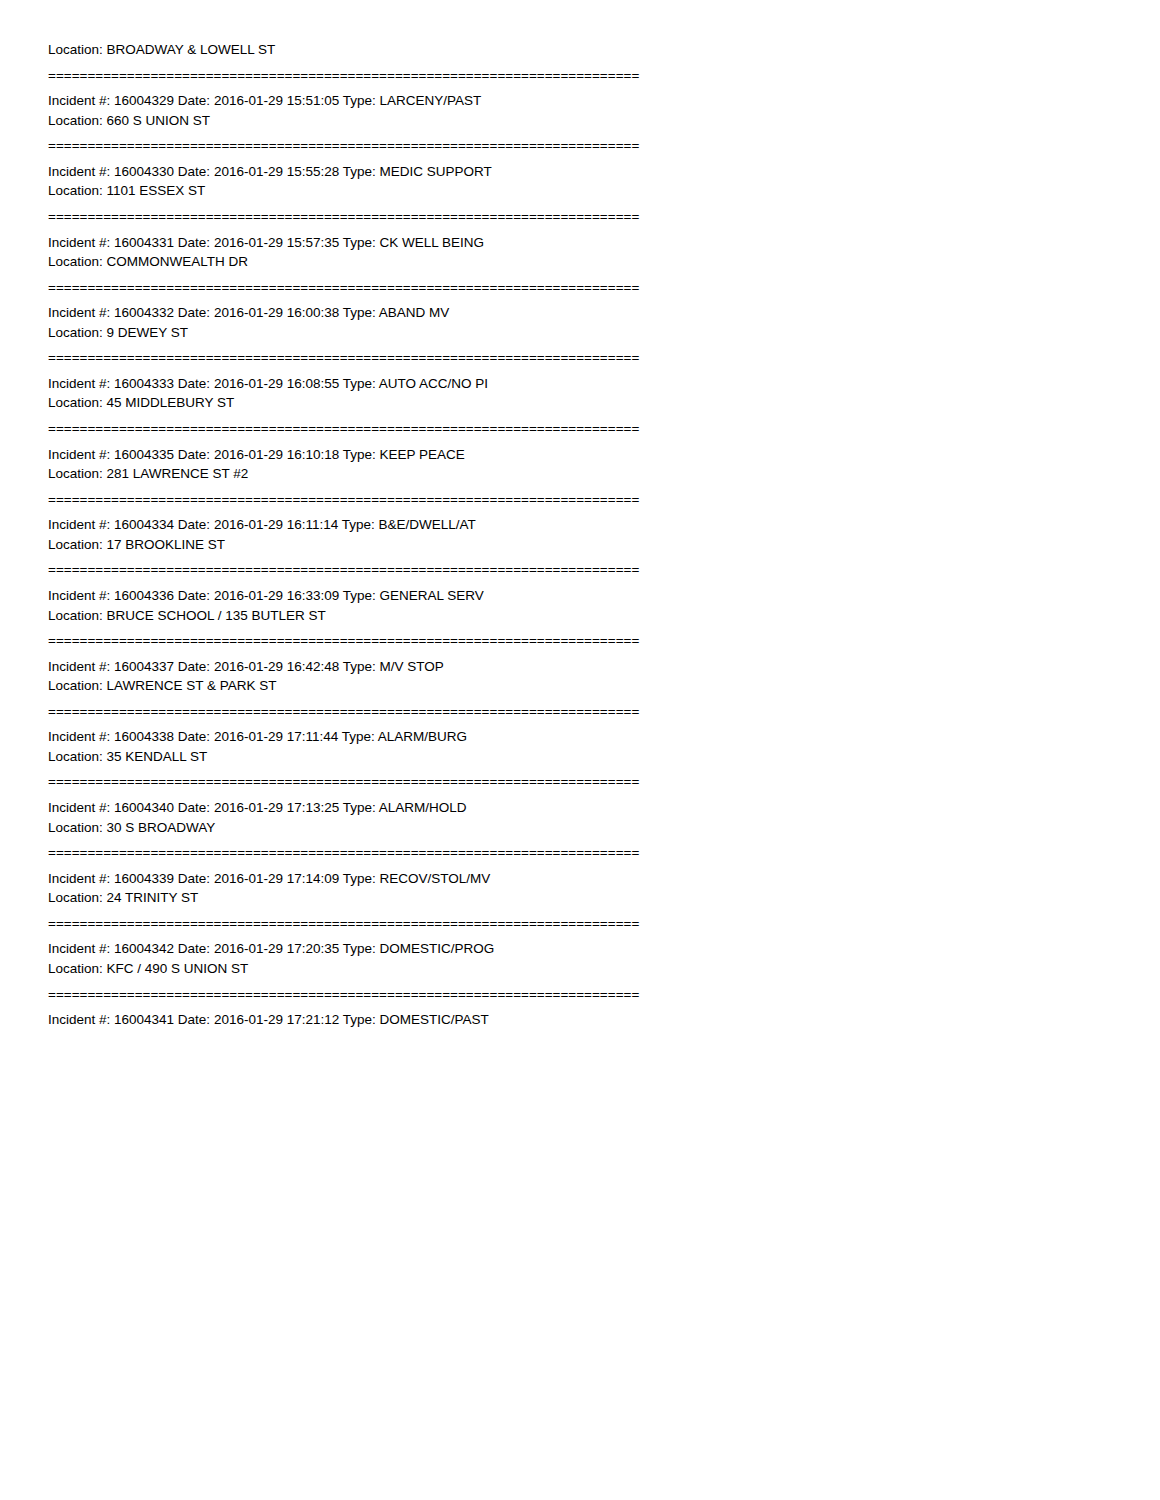Location: BROADWAY & LOWELL ST
===========================================================================
Incident #: 16004329 Date: 2016-01-29 15:51:05 Type: LARCENY/PAST
Location: 660 S UNION ST
===========================================================================
Incident #: 16004330 Date: 2016-01-29 15:55:28 Type: MEDIC SUPPORT
Location: 1101 ESSEX ST
===========================================================================
Incident #: 16004331 Date: 2016-01-29 15:57:35 Type: CK WELL BEING
Location: COMMONWEALTH DR
===========================================================================
Incident #: 16004332 Date: 2016-01-29 16:00:38 Type: ABAND MV
Location: 9 DEWEY ST
===========================================================================
Incident #: 16004333 Date: 2016-01-29 16:08:55 Type: AUTO ACC/NO PI
Location: 45 MIDDLEBURY ST
===========================================================================
Incident #: 16004335 Date: 2016-01-29 16:10:18 Type: KEEP PEACE
Location: 281 LAWRENCE ST #2
===========================================================================
Incident #: 16004334 Date: 2016-01-29 16:11:14 Type: B&E/DWELL/AT
Location: 17 BROOKLINE ST
===========================================================================
Incident #: 16004336 Date: 2016-01-29 16:33:09 Type: GENERAL SERV
Location: BRUCE SCHOOL / 135 BUTLER ST
===========================================================================
Incident #: 16004337 Date: 2016-01-29 16:42:48 Type: M/V STOP
Location: LAWRENCE ST & PARK ST
===========================================================================
Incident #: 16004338 Date: 2016-01-29 17:11:44 Type: ALARM/BURG
Location: 35 KENDALL ST
===========================================================================
Incident #: 16004340 Date: 2016-01-29 17:13:25 Type: ALARM/HOLD
Location: 30 S BROADWAY
===========================================================================
Incident #: 16004339 Date: 2016-01-29 17:14:09 Type: RECOV/STOL/MV
Location: 24 TRINITY ST
===========================================================================
Incident #: 16004342 Date: 2016-01-29 17:20:35 Type: DOMESTIC/PROG
Location: KFC / 490 S UNION ST
===========================================================================
Incident #: 16004341 Date: 2016-01-29 17:21:12 Type: DOMESTIC/PAST